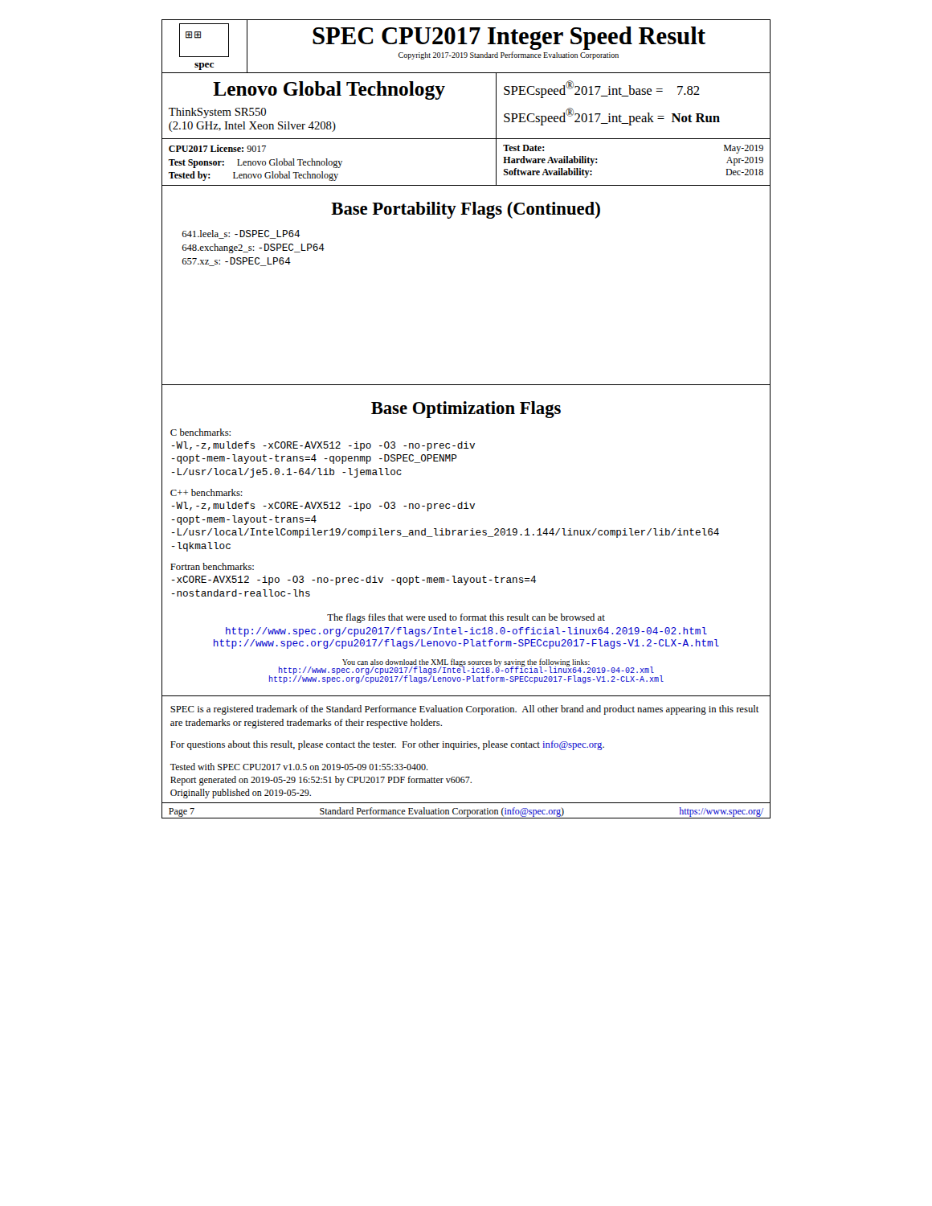⊞⊞
spec
SPEC CPU2017 Integer Speed Result
Copyright 2017-2019 Standard Performance Evaluation Corporation
Lenovo Global Technology
ThinkSystem SR550 (2.10 GHz, Intel Xeon Silver 4208)
SPECspeed®2017_int_base = 7.82
SPECspeed®2017_int_peak = Not Run
CPU2017 License: 9017
Test Sponsor: Lenovo Global Technology
Tested by: Lenovo Global Technology
| Test Date: | May-2019 |
| Hardware Availability: | Apr-2019 |
| Software Availability: | Dec-2018 |
Base Portability Flags (Continued)
641.leela_s: -DSPEC_LP64
648.exchange2_s: -DSPEC_LP64
657.xz_s: -DSPEC_LP64
Base Optimization Flags
C benchmarks:
-Wl,-z,muldefs -xCORE-AVX512 -ipo -O3 -no-prec-div -qopt-mem-layout-trans=4 -qopenmp -DSPEC_OPENMP -L/usr/local/je5.0.1-64/lib -ljemalloc
C++ benchmarks:
-Wl,-z,muldefs -xCORE-AVX512 -ipo -O3 -no-prec-div -qopt-mem-layout-trans=4 -L/usr/local/IntelCompiler19/compilers_and_libraries_2019.1.144/linux/compiler/lib/intel64 -lqkmalloc
Fortran benchmarks:
-xCORE-AVX512 -ipo -O3 -no-prec-div -qopt-mem-layout-trans=4 -nostandard-realloc-lhs
The flags files that were used to format this result can be browsed at
http://www.spec.org/cpu2017/flags/Intel-ic18.0-official-linux64.2019-04-02.html http://www.spec.org/cpu2017/flags/Lenovo-Platform-SPECcpu2017-Flags-V1.2-CLX-A.html
You can also download the XML flags sources by saving the following links:
http://www.spec.org/cpu2017/flags/Intel-ic18.0-official-linux64.2019-04-02.xml http://www.spec.org/cpu2017/flags/Lenovo-Platform-SPECcpu2017-Flags-V1.2-CLX-A.xml
SPEC is a registered trademark of the Standard Performance Evaluation Corporation. All other brand and product names appearing in this result are trademarks or registered trademarks of their respective holders.
For questions about this result, please contact the tester. For other inquiries, please contact info@spec.org.
Tested with SPEC CPU2017 v1.0.5 on 2019-05-09 01:55:33-0400.
Report generated on 2019-05-29 16:52:51 by CPU2017 PDF formatter v6067.
Originally published on 2019-05-29.
Page 7
Standard Performance Evaluation Corporation (info@spec.org)
https://www.spec.org/